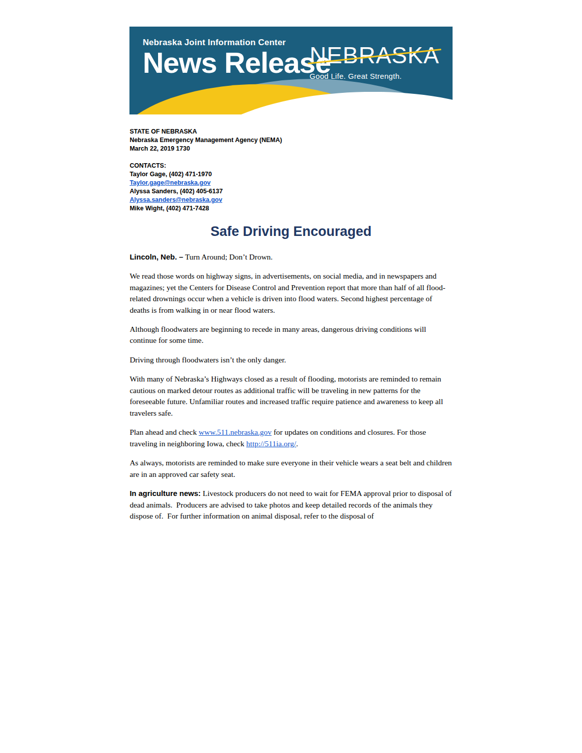Nebraska Joint Information Center
News Release
NEBRASKA
Good Life. Great Strength.
STATE OF NEBRASKA
Nebraska Emergency Management Agency (NEMA)
March 22, 2019 1730
CONTACTS:
Taylor Gage, (402) 471-1970
Taylor.gage@nebraska.gov
Alyssa Sanders, (402) 405-6137
Alyssa.sanders@nebraska.gov
Mike Wight, (402) 471-7428
Safe Driving Encouraged
Lincoln, Neb. – Turn Around; Don’t Drown.
We read those words on highway signs, in advertisements, on social media, and in newspapers and magazines; yet the Centers for Disease Control and Prevention report that more than half of all flood-related drownings occur when a vehicle is driven into flood waters. Second highest percentage of deaths is from walking in or near flood waters.
Although floodwaters are beginning to recede in many areas, dangerous driving conditions will continue for some time.
Driving through floodwaters isn’t the only danger.
With many of Nebraska’s Highways closed as a result of flooding, motorists are reminded to remain cautious on marked detour routes as additional traffic will be traveling in new patterns for the foreseeable future. Unfamiliar routes and increased traffic require patience and awareness to keep all travelers safe.
Plan ahead and check www.511.nebraska.gov for updates on conditions and closures. For those traveling in neighboring Iowa, check http://511ia.org/.
As always, motorists are reminded to make sure everyone in their vehicle wears a seat belt and children are in an approved car safety seat.
In agriculture news: Livestock producers do not need to wait for FEMA approval prior to disposal of dead animals. Producers are advised to take photos and keep detailed records of the animals they dispose of. For further information on animal disposal, refer to the disposal of